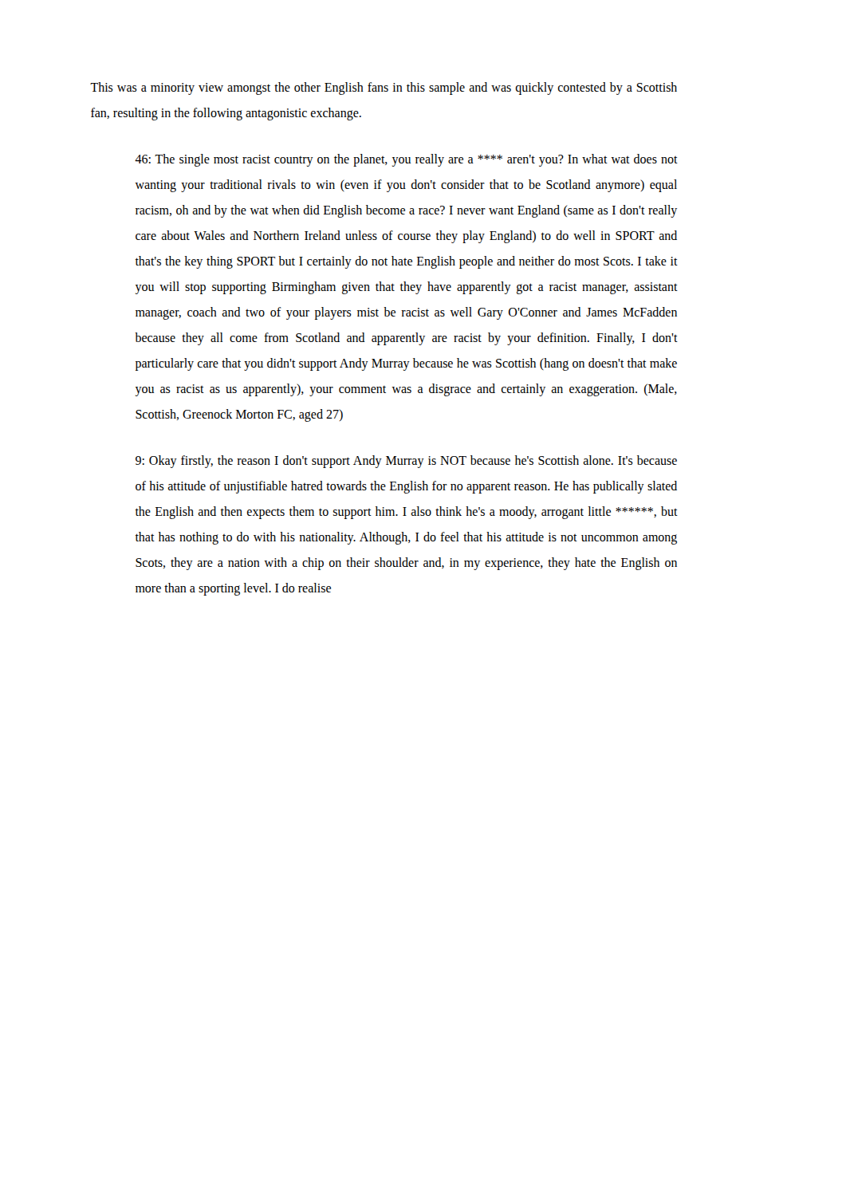This was a minority view amongst the other English fans in this sample and was quickly contested by a Scottish fan, resulting in the following antagonistic exchange.
46: The single most racist country on the planet, you really are a **** aren't you? In what wat does not wanting your traditional rivals to win (even if you don't consider that to be Scotland anymore) equal racism, oh and by the wat when did English become a race? I never want England (same as I don't really care about Wales and Northern Ireland unless of course they play England) to do well in SPORT and that's the key thing SPORT but I certainly do not hate English people and neither do most Scots. I take it you will stop supporting Birmingham given that they have apparently got a racist manager, assistant manager, coach and two of your players mist be racist as well Gary O'Conner and James McFadden because they all come from Scotland and apparently are racist by your definition. Finally, I don't particularly care that you didn't support Andy Murray because he was Scottish (hang on doesn't that make you as racist as us apparently), your comment was a disgrace and certainly an exaggeration. (Male, Scottish, Greenock Morton FC, aged 27)
9: Okay firstly, the reason I don't support Andy Murray is NOT because he's Scottish alone. It's because of his attitude of unjustifiable hatred towards the English for no apparent reason. He has publically slated the English and then expects them to support him. I also think he's a moody, arrogant little ******, but that has nothing to do with his nationality. Although, I do feel that his attitude is not uncommon among Scots, they are a nation with a chip on their shoulder and, in my experience, they hate the English on more than a sporting level. I do realise